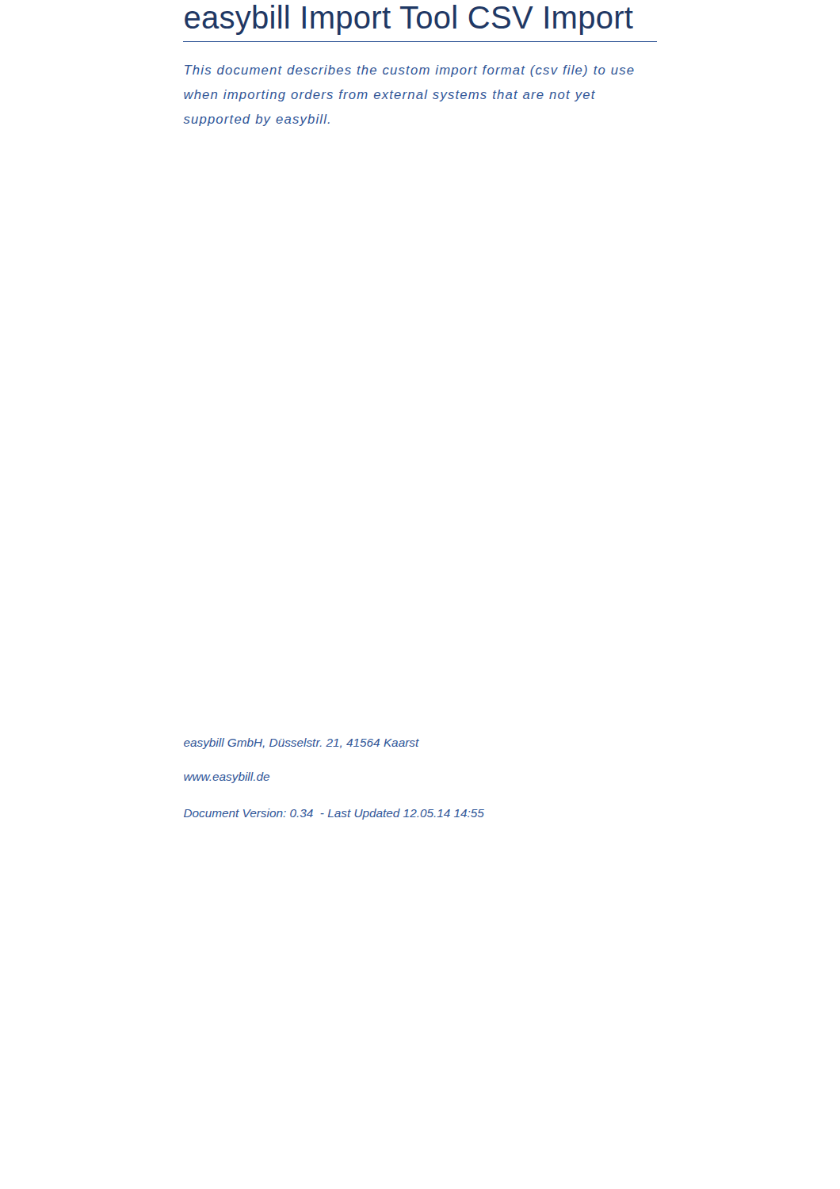easybill Import Tool CSV Import
This document describes the custom import format (csv file) to use when importing orders from external systems that are not yet supported by easybill.
easybill GmbH, Düsselstr. 21, 41564 Kaarst
www.easybill.de
Document Version: 0.34 - Last Updated 12.05.14 14:55